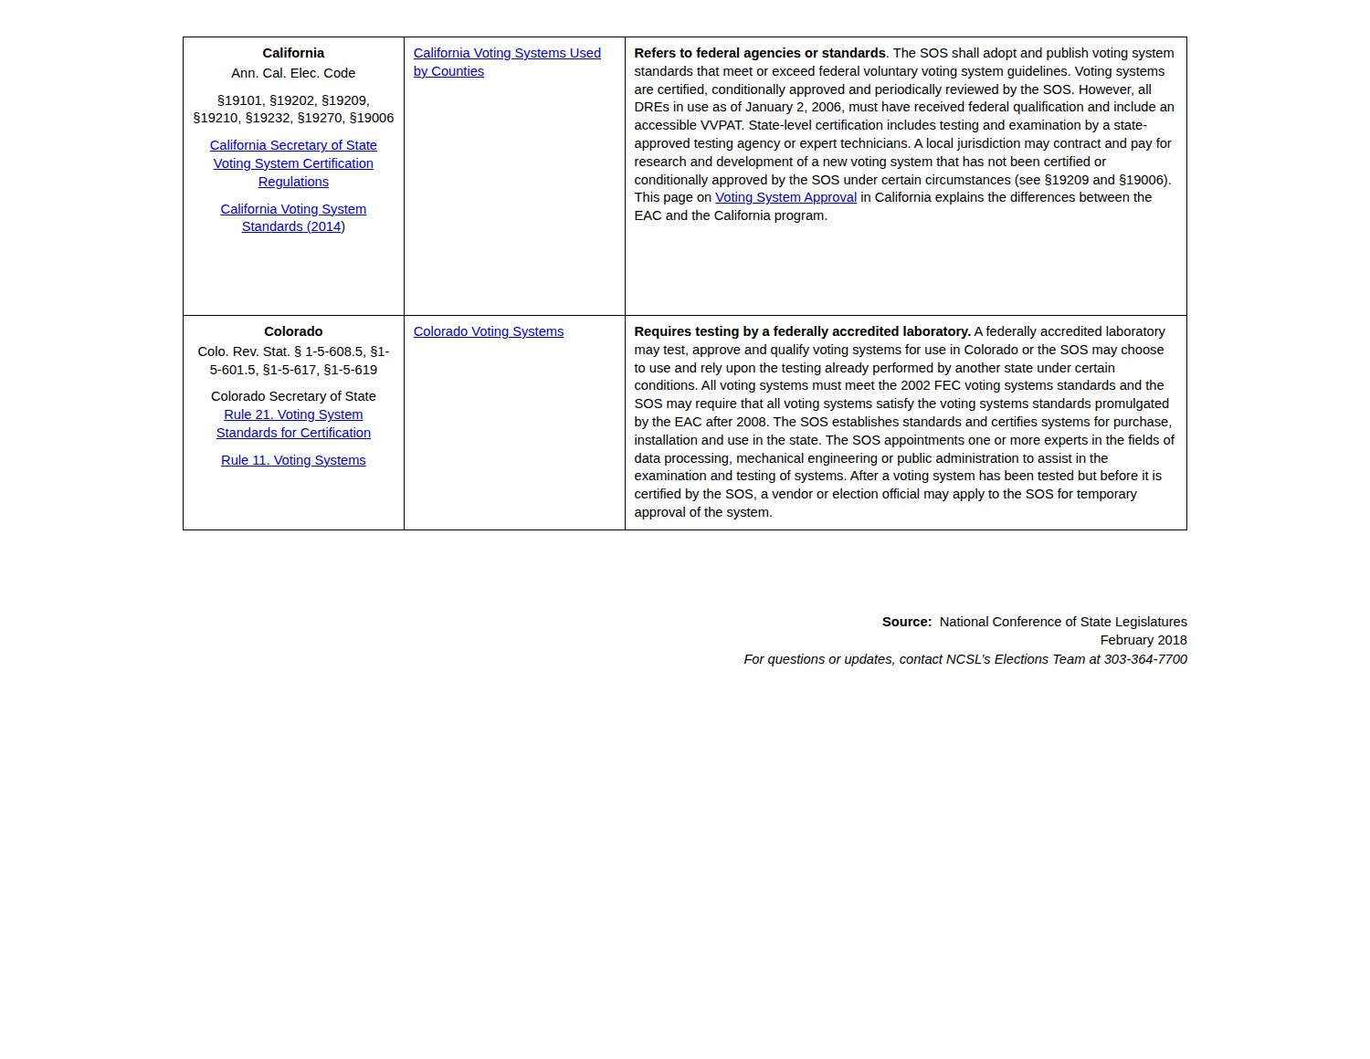| California Ann. Cal. Elec. Code §19101, §19202, §19209, §19210, §19232, §19270, §19006 California Secretary of State Voting System Certification Regulations California Voting System Standards (2014 ) | California Voting Systems Used by Counties | Refers to federal agencies or standards . The SOS shall adopt and publish voting system standards that meet or exceed federal voluntary voting system guidelines. Voting systems are certified, conditionally approved and periodically reviewed by the SOS. However, all DREs in use as of January 2, 2006, must have received federal qualification and include an accessible VVPAT. State-level certification includes testing and examination by a state-approved testing agency or expert technicians. A local jurisdiction may contract and pay for research and development of a new voting system that has not been certified or conditionally approved by the SOS under certain circumstances (see §19209 and §19006). This page on Voting System Approval in California explains the differences between the EAC and the California program. |
| Colorado Colo. Rev. Stat. § 1-5-608.5, §1-5-601.5, §1-5-617, §1-5-619 Colorado Secretary of State Rule 21. Voting System Standards for Certification Rule 11. Voting Systems | Colorado Voting Systems | Requires testing by a federally accredited laboratory. A federally accredited laboratory may test, approve and qualify voting systems for use in Colorado or the SOS may choose to use and rely upon the testing already performed by another state under certain conditions. All voting systems must meet the 2002 FEC voting systems standards and the SOS may require that all voting systems satisfy the voting systems standards promulgated by the EAC after 2008. The SOS establishes standards and certifies systems for purchase, installation and use in the state. The SOS appointments one or more experts in the fields of data processing, mechanical engineering or public administration to assist in the examination and testing of systems. After a voting system has been tested but before it is certified by the SOS, a vendor or election official may apply to the SOS for temporary approval of the system. |
Source: National Conference of State Legislatures
February 2018
For questions or updates, contact NCSL’s Elections Team at 303-364-7700